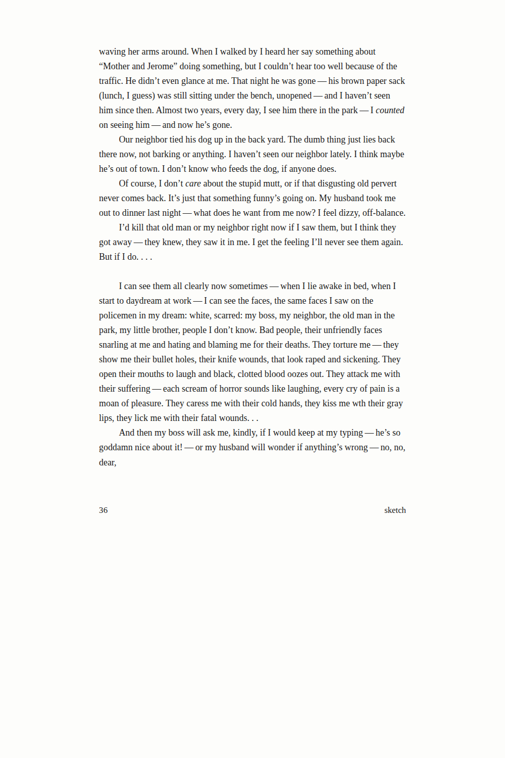waving her arms around. When I walked by I heard her say something about “Mother and Jerome” doing something, but I couldn’t hear too well because of the traffic. He didn’t even glance at me. That night he was gone — his brown paper sack (lunch, I guess) was still sitting under the bench, unopened — and I haven’t seen him since then. Almost two years, every day, I see him there in the park — I counted on seeing him — and now he’s gone.
Our neighbor tied his dog up in the back yard. The dumb thing just lies back there now, not barking or anything. I haven’t seen our neighbor lately. I think maybe he’s out of town. I don’t know who feeds the dog, if anyone does.
Of course, I don’t care about the stupid mutt, or if that disgusting old pervert never comes back. It’s just that something funny’s going on. My husband took me out to dinner last night — what does he want from me now? I feel dizzy, off-balance.
I’d kill that old man or my neighbor right now if I saw them, but I think they got away — they knew, they saw it in me. I get the feeling I’ll never see them again. But if I do. . . .
I can see them all clearly now sometimes — when I lie awake in bed, when I start to daydream at work — I can see the faces, the same faces I saw on the policemen in my dream: white, scarred: my boss, my neighbor, the old man in the park, my little brother, people I don’t know. Bad people, their unfriendly faces snarling at me and hating and blaming me for their deaths. They torture me — they show me their bullet holes, their knife wounds, that look raped and sickening. They open their mouths to laugh and black, clotted blood oozes out. They attack me with their suffering — each scream of horror sounds like laughing, every cry of pain is a moan of pleasure. They caress me with their cold hands, they kiss me wth their gray lips, they lick me with their fatal wounds. . .
And then my boss will ask me, kindly, if I would keep at my typing — he’s so goddamn nice about it! — or my husband will wonder if anything’s wrong — no, no, dear,
36 sketch